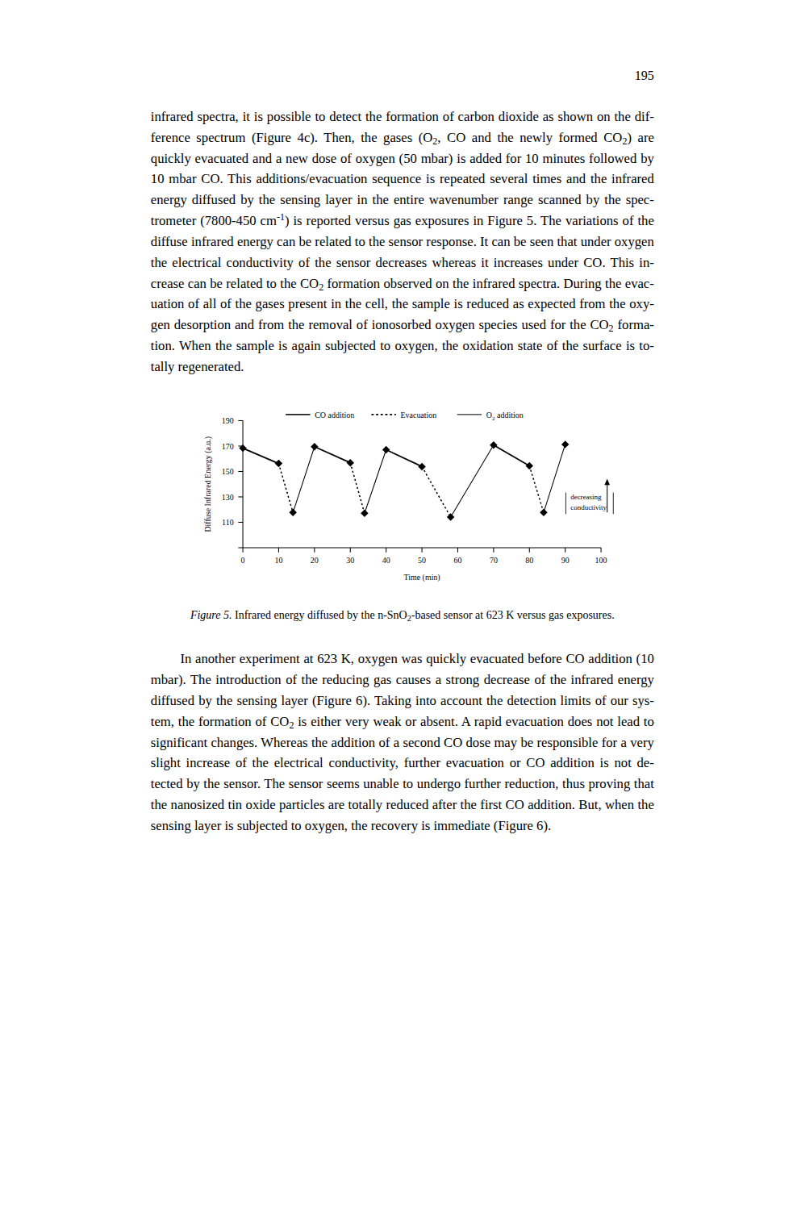195
infrared spectra, it is possible to detect the formation of carbon dioxide as shown on the difference spectrum (Figure 4c). Then, the gases (O2, CO and the newly formed CO2) are quickly evacuated and a new dose of oxygen (50 mbar) is added for 10 minutes followed by 10 mbar CO. This additions/evacuation sequence is repeated several times and the infrared energy diffused by the sensing layer in the entire wavenumber range scanned by the spectrometer (7800-450 cm-1) is reported versus gas exposures in Figure 5. The variations of the diffuse infrared energy can be related to the sensor response. It can be seen that under oxygen the electrical conductivity of the sensor decreases whereas it increases under CO. This increase can be related to the CO2 formation observed on the infrared spectra. During the evacuation of all of the gases present in the cell, the sample is reduced as expected from the oxygen desorption and from the removal of ionosorbed oxygen species used for the CO2 formation. When the sample is again subjected to oxygen, the oxidation state of the surface is totally regenerated.
190 170 150 130 110 0 10 20 30 40 50 60 70 80 90 100 Time (min) Diffuse Infrared Energy (a.u.) CO addition Evacuation O2 addition decreasing conductivity
Figure 5. Infrared energy diffused by the n-SnO2-based sensor at 623 K versus gas exposures.
In another experiment at 623 K, oxygen was quickly evacuated before CO addition (10 mbar). The introduction of the reducing gas causes a strong decrease of the infrared energy diffused by the sensing layer (Figure 6). Taking into account the detection limits of our system, the formation of CO2 is either very weak or absent. A rapid evacuation does not lead to significant changes. Whereas the addition of a second CO dose may be responsible for a very slight increase of the electrical conductivity, further evacuation or CO addition is not detected by the sensor. The sensor seems unable to undergo further reduction, thus proving that the nanosized tin oxide particles are totally reduced after the first CO addition. But, when the sensing layer is subjected to oxygen, the recovery is immediate (Figure 6).